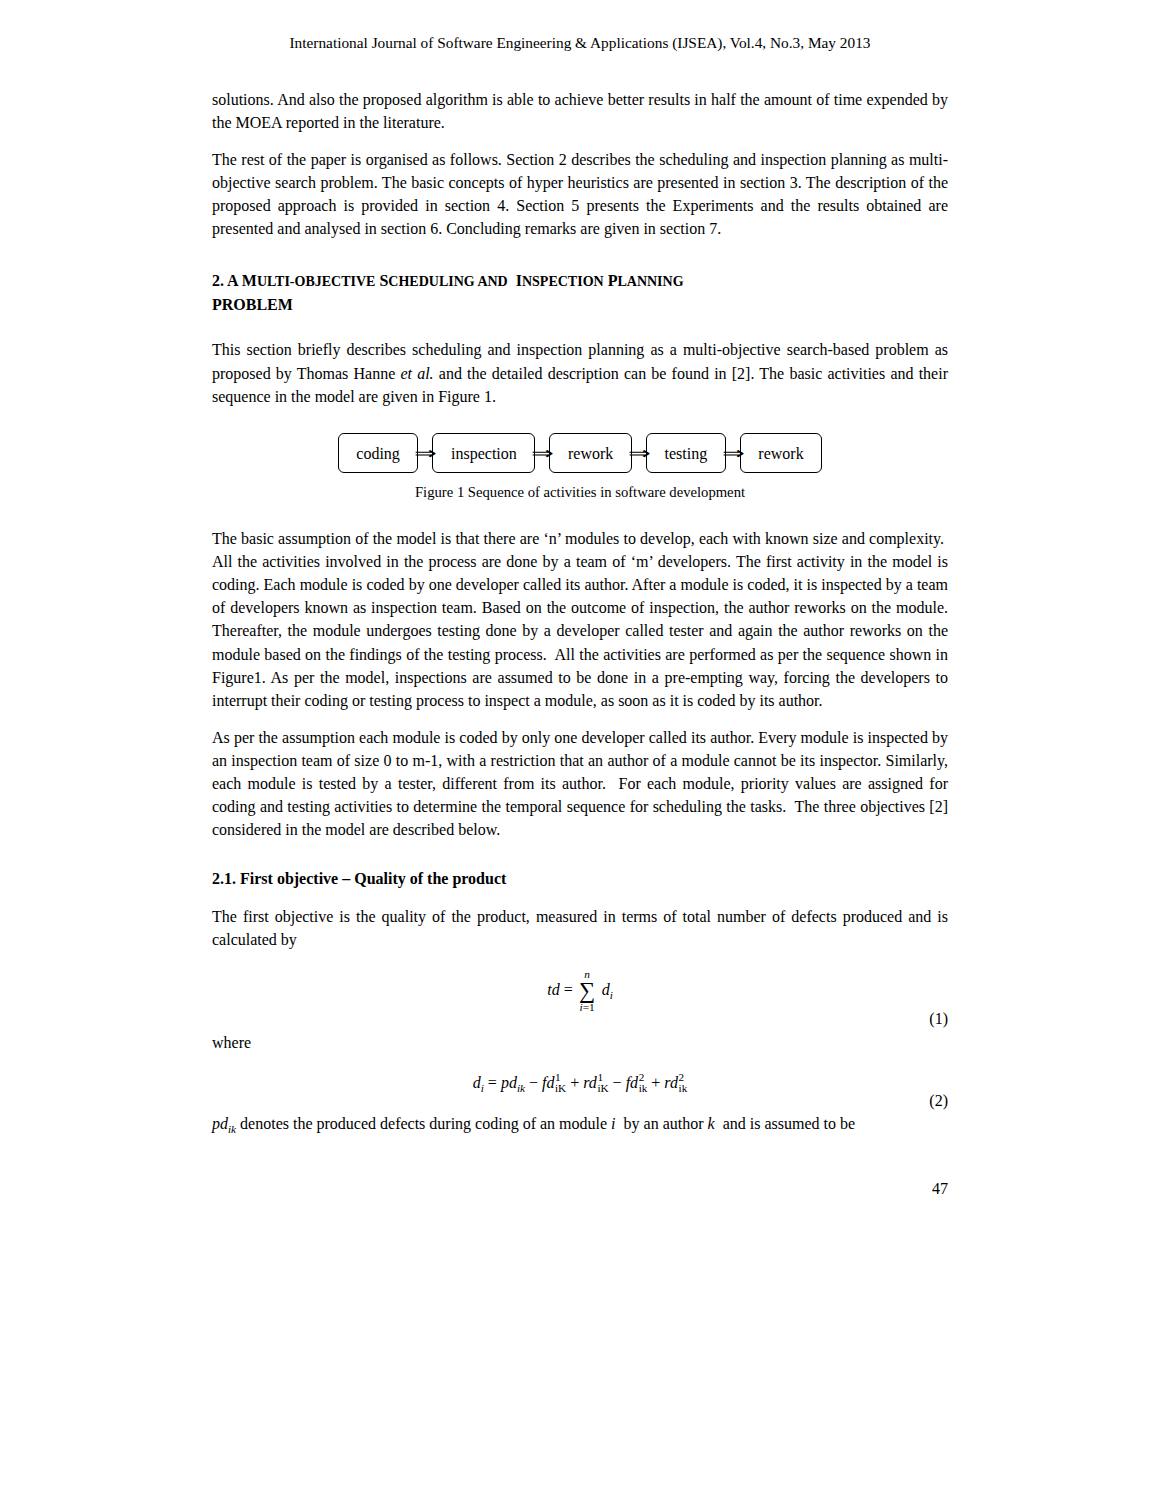International Journal of Software Engineering & Applications (IJSEA), Vol.4, No.3, May 2013
solutions. And also the proposed algorithm is able to achieve better results in half the amount of time expended by the MOEA reported in the literature.
The rest of the paper is organised as follows. Section 2 describes the scheduling and inspection planning as multi-objective search problem. The basic concepts of hyper heuristics are presented in section 3. The description of the proposed approach is provided in section 4. Section 5 presents the Experiments and the results obtained are presented and analysed in section 6. Concluding remarks are given in section 7.
2. A MULTI-OBJECTIVE SCHEDULING AND INSPECTION PLANNING
PROBLEM
This section briefly describes scheduling and inspection planning as a multi-objective search-based problem as proposed by Thomas Hanne et al. and the detailed description can be found in [2]. The basic activities and their sequence in the model are given in Figure 1.
| coding | ⇒ | inspection | ⇒ | rework | ⇒ | testing | ⇒ | rework |
Figure 1 Sequence of activities in software development
The basic assumption of the model is that there are ‘n’ modules to develop, each with known size and complexity. All the activities involved in the process are done by a team of ‘m’ developers. The first activity in the model is coding. Each module is coded by one developer called its author. After a module is coded, it is inspected by a team of developers known as inspection team. Based on the outcome of inspection, the author reworks on the module. Thereafter, the module undergoes testing done by a developer called tester and again the author reworks on the module based on the findings of the testing process. All the activities are performed as per the sequence shown in Figure1. As per the model, inspections are assumed to be done in a pre-empting way, forcing the developers to interrupt their coding or testing process to inspect a module, as soon as it is coded by its author.
As per the assumption each module is coded by only one developer called its author. Every module is inspected by an inspection team of size 0 to m-1, with a restriction that an author of a module cannot be its inspector. Similarly, each module is tested by a tester, different from its author. For each module, priority values are assigned for coding and testing activities to determine the temporal sequence for scheduling the tasks. The three objectives [2] considered in the model are described below.
2.1. First objective – Quality of the product
The first objective is the quality of the product, measured in terms of total number of defects produced and is calculated by
td = n ∑ i=1 di (1)
where
di = pdik − fd 1iK + rd 1iK − fd 2ik + rd 2ik (2)
pdik denotes the produced defects during coding of an module i by an author k and is assumed to be
47